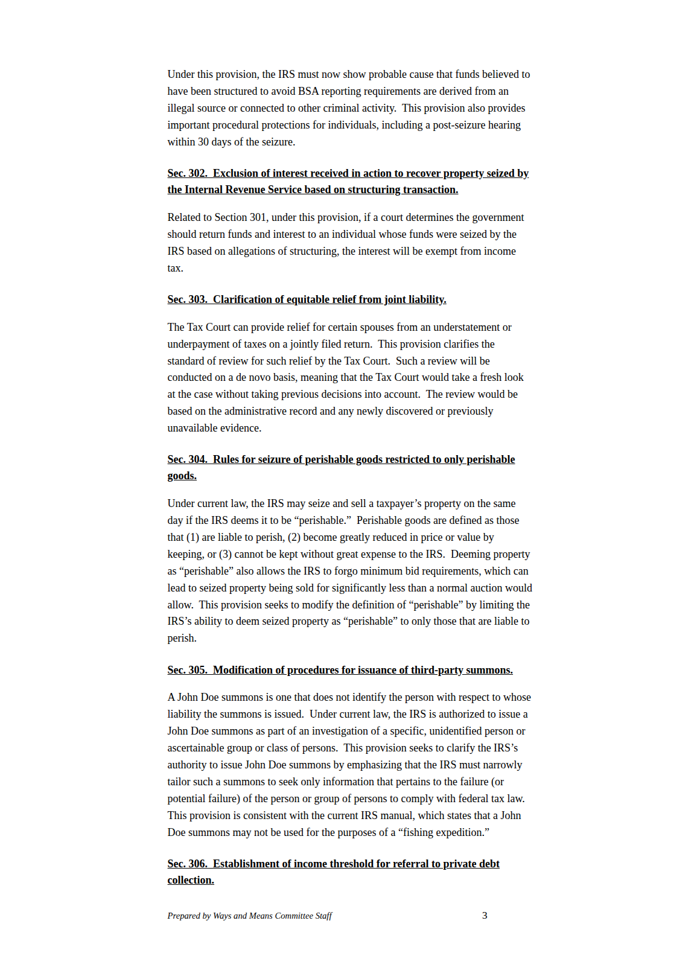Under this provision, the IRS must now show probable cause that funds believed to have been structured to avoid BSA reporting requirements are derived from an illegal source or connected to other criminal activity. This provision also provides important procedural protections for individuals, including a post-seizure hearing within 30 days of the seizure.
Sec. 302. Exclusion of interest received in action to recover property seized by the Internal Revenue Service based on structuring transaction.
Related to Section 301, under this provision, if a court determines the government should return funds and interest to an individual whose funds were seized by the IRS based on allegations of structuring, the interest will be exempt from income tax.
Sec. 303. Clarification of equitable relief from joint liability.
The Tax Court can provide relief for certain spouses from an understatement or underpayment of taxes on a jointly filed return. This provision clarifies the standard of review for such relief by the Tax Court. Such a review will be conducted on a de novo basis, meaning that the Tax Court would take a fresh look at the case without taking previous decisions into account. The review would be based on the administrative record and any newly discovered or previously unavailable evidence.
Sec. 304. Rules for seizure of perishable goods restricted to only perishable goods.
Under current law, the IRS may seize and sell a taxpayer’s property on the same day if the IRS deems it to be “perishable.” Perishable goods are defined as those that (1) are liable to perish, (2) become greatly reduced in price or value by keeping, or (3) cannot be kept without great expense to the IRS. Deeming property as “perishable” also allows the IRS to forgo minimum bid requirements, which can lead to seized property being sold for significantly less than a normal auction would allow. This provision seeks to modify the definition of “perishable” by limiting the IRS’s ability to deem seized property as “perishable” to only those that are liable to perish.
Sec. 305. Modification of procedures for issuance of third-party summons.
A John Doe summons is one that does not identify the person with respect to whose liability the summons is issued. Under current law, the IRS is authorized to issue a John Doe summons as part of an investigation of a specific, unidentified person or ascertainable group or class of persons. This provision seeks to clarify the IRS’s authority to issue John Doe summons by emphasizing that the IRS must narrowly tailor such a summons to seek only information that pertains to the failure (or potential failure) of the person or group of persons to comply with federal tax law. This provision is consistent with the current IRS manual, which states that a John Doe summons may not be used for the purposes of a “fishing expedition.”
Sec. 306. Establishment of income threshold for referral to private debt collection.
Prepared by Ways and Means Committee Staff 3